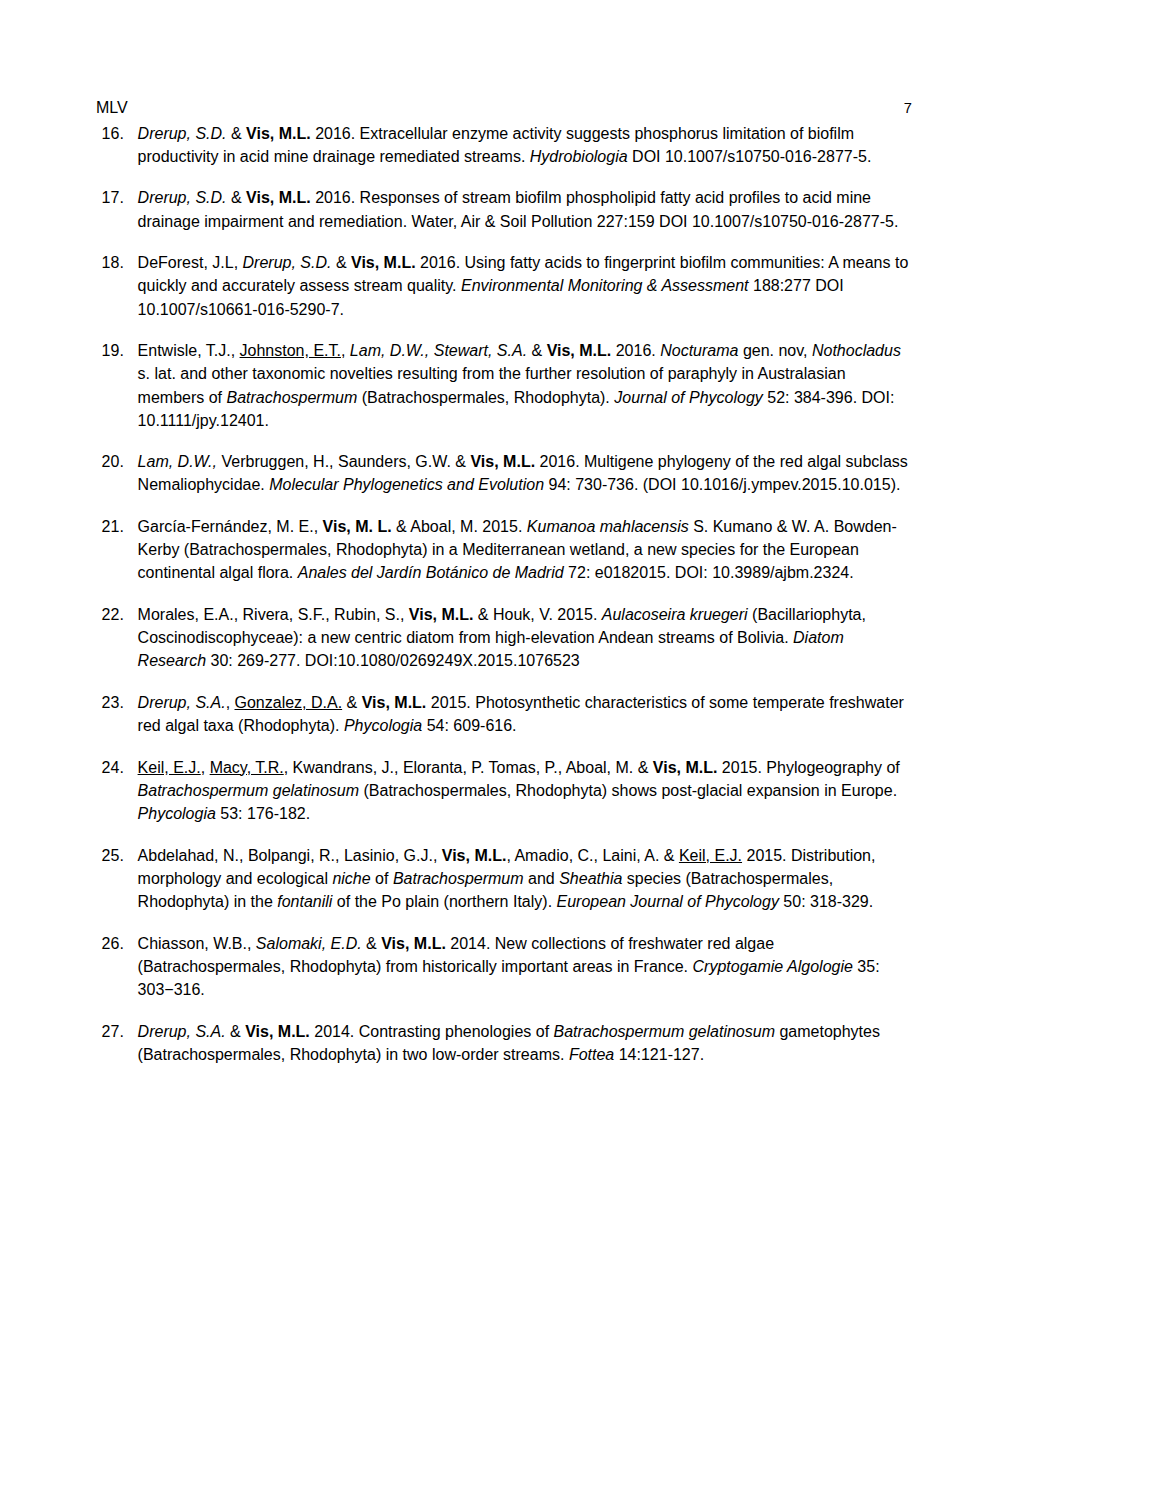MLV 7
Drerup, S.D. & Vis, M.L. 2016. Extracellular enzyme activity suggests phosphorus limitation of biofilm productivity in acid mine drainage remediated streams. Hydrobiologia DOI 10.1007/s10750-016-2877-5.
Drerup, S.D. & Vis, M.L. 2016. Responses of stream biofilm phospholipid fatty acid profiles to acid mine drainage impairment and remediation. Water, Air & Soil Pollution 227:159 DOI 10.1007/s10750-016-2877-5.
DeForest, J.L, Drerup, S.D. & Vis, M.L. 2016. Using fatty acids to fingerprint biofilm communities: A means to quickly and accurately assess stream quality. Environmental Monitoring & Assessment 188:277 DOI 10.1007/s10661-016-5290-7.
Entwisle, T.J., Johnston, E.T., Lam, D.W., Stewart, S.A. & Vis, M.L. 2016. Nocturama gen. nov, Nothocladus s. lat. and other taxonomic novelties resulting from the further resolution of paraphyly in Australasian members of Batrachospermum (Batrachospermales, Rhodophyta). Journal of Phycology 52: 384-396. DOI: 10.1111/jpy.12401.
Lam, D.W., Verbruggen, H., Saunders, G.W. & Vis, M.L. 2016. Multigene phylogeny of the red algal subclass Nemaliophycidae. Molecular Phylogenetics and Evolution 94: 730-736. (DOI 10.1016/j.ympev.2015.10.015).
García-Fernández, M. E., Vis, M. L. & Aboal, M. 2015. Kumanoa mahlacensis S. Kumano & W. A. Bowden-Kerby (Batrachospermales, Rhodophyta) in a Mediterranean wetland, a new species for the European continental algal flora. Anales del Jardín Botánico de Madrid 72: e0182015. DOI: 10.3989/ajbm.2324.
Morales, E.A., Rivera, S.F., Rubin, S., Vis, M.L. & Houk, V. 2015. Aulacoseira kruegeri (Bacillariophyta, Coscinodiscophyceae): a new centric diatom from high-elevation Andean streams of Bolivia. Diatom Research 30: 269-277. DOI:10.1080/0269249X.2015.1076523
Drerup, S.A., Gonzalez, D.A. & Vis, M.L. 2015. Photosynthetic characteristics of some temperate freshwater red algal taxa (Rhodophyta). Phycologia 54: 609-616.
Keil, E.J., Macy, T.R., Kwandrans, J., Eloranta, P. Tomas, P., Aboal, M. & Vis, M.L. 2015. Phylogeography of Batrachospermum gelatinosum (Batrachospermales, Rhodophyta) shows post-glacial expansion in Europe. Phycologia 53: 176-182.
Abdelahad, N., Bolpangi, R., Lasinio, G.J., Vis, M.L., Amadio, C., Laini, A. & Keil, E.J. 2015. Distribution, morphology and ecological niche of Batrachospermum and Sheathia species (Batrachospermales, Rhodophyta) in the fontanili of the Po plain (northern Italy). European Journal of Phycology 50: 318-329.
Chiasson, W.B., Salomaki, E.D. & Vis, M.L. 2014. New collections of freshwater red algae (Batrachospermales, Rhodophyta) from historically important areas in France. Cryptogamie Algologie 35: 303−316.
Drerup, S.A. & Vis, M.L. 2014. Contrasting phenologies of Batrachospermum gelatinosum gametophytes (Batrachospermales, Rhodophyta) in two low-order streams. Fottea 14:121-127.